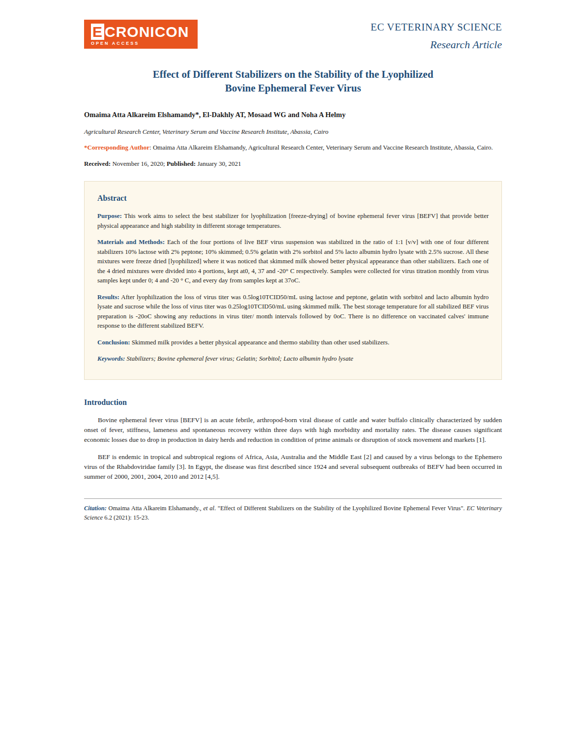ECRONICON OPEN ACCESS
EC VETERINARY SCIENCE
Research Article
Effect of Different Stabilizers on the Stability of the Lyophilized
Bovine Ephemeral Fever Virus
Omaima Atta Alkareim Elshamandy*, El-Dakhly AT, Mosaad WG and Noha A Helmy
Agricultural Research Center, Veterinary Serum and Vaccine Research Institute, Abassia, Cairo
*Corresponding Author: Omaima Atta Alkareim Elshamandy, Agricultural Research Center, Veterinary Serum and Vaccine Research Institute, Abassia, Cairo.
Received: November 16, 2020; Published: January 30, 2021
Abstract
Purpose: This work aims to select the best stabilizer for lyophilization [freeze-drying] of bovine ephemeral fever virus [BEFV] that provide better physical appearance and high stability in different storage temperatures.
Materials and Methods: Each of the four portions of live BEF virus suspension was stabilized in the ratio of 1:1 [v/v] with one of four different stabilizers 10% lactose with 2% peptone; 10% skimmed; 0.5% gelatin with 2% sorbitol and 5% lacto albumin hydro lysate with 2.5% sucrose. All these mixtures were freeze dried [lyophilized] where it was noticed that skimmed milk showed better physical appearance than other stabilizers. Each one of the 4 dried mixtures were divided into 4 portions, kept at0, 4, 37 and -20° C respectively. Samples were collected for virus titration monthly from virus samples kept under 0; 4 and -20 ° C, and every day from samples kept at 37oC.
Results: After lyophilization the loss of virus titer was 0.5log10TCID50/mL using lactose and peptone, gelatin with sorbitol and lacto albumin hydro lysate and sucrose while the loss of virus titer was 0.25log10TCID50/mL using skimmed milk. The best storage temperature for all stabilized BEF virus preparation is -20oC showing any reductions in virus titer/ month intervals followed by 0oC. There is no difference on vaccinated calves' immune response to the different stabilized BEFV.
Conclusion: Skimmed milk provides a better physical appearance and thermo stability than other used stabilizers.
Keywords: Stabilizers; Bovine ephemeral fever virus; Gelatin; Sorbitol; Lacto albumin hydro lysate
Introduction
Bovine ephemeral fever virus [BEFV] is an acute febrile, arthropod-born viral disease of cattle and water buffalo clinically characterized by sudden onset of fever, stiffness, lameness and spontaneous recovery within three days with high morbidity and mortality rates. The disease causes significant economic losses due to drop in production in dairy herds and reduction in condition of prime animals or disruption of stock movement and markets [1].
BEF is endemic in tropical and subtropical regions of Africa, Asia, Australia and the Middle East [2] and caused by a virus belongs to the Ephemero virus of the Rhabdoviridae family [3]. In Egypt, the disease was first described since 1924 and several subsequent outbreaks of BEFV had been occurred in summer of 2000, 2001, 2004, 2010 and 2012 [4,5].
Citation: Omaima Atta Alkareim Elshamandy., et al. "Effect of Different Stabilizers on the Stability of the Lyophilized Bovine Ephemeral Fever Virus". EC Veterinary Science 6.2 (2021): 15-23.